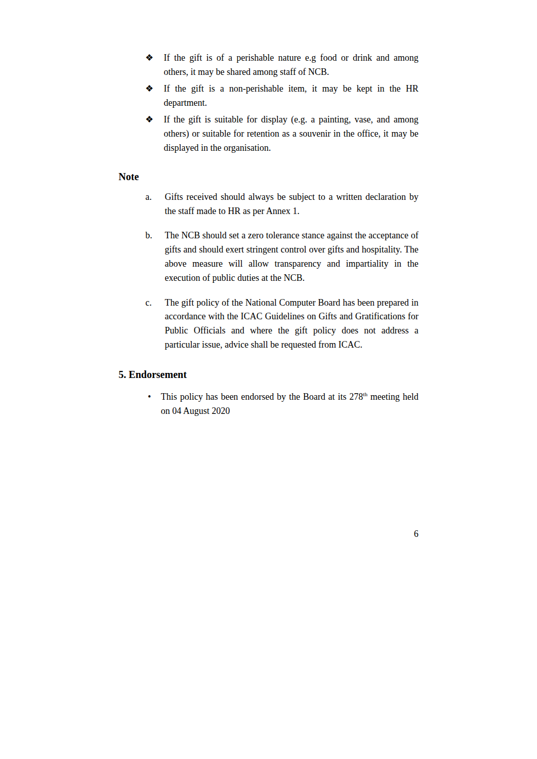If the gift is of a perishable nature e.g food or drink and among others, it may be shared among staff of NCB.
If the gift is a non-perishable item, it may be kept in the HR department.
If the gift is suitable for display (e.g. a painting, vase, and among others) or suitable for retention as a souvenir in the office, it may be displayed in the organisation.
Note
Gifts received should always be subject to a written declaration by the staff made to HR as per Annex 1.
The NCB should set a zero tolerance stance against the acceptance of gifts and should exert stringent control over gifts and hospitality. The above measure will allow transparency and impartiality in the execution of public duties at the NCB.
The gift policy of the National Computer Board has been prepared in accordance with the ICAC Guidelines on Gifts and Gratifications for Public Officials and where the gift policy does not address a particular issue, advice shall be requested from ICAC.
5. Endorsement
This policy has been endorsed by the Board at its 278th meeting held on 04 August 2020
6